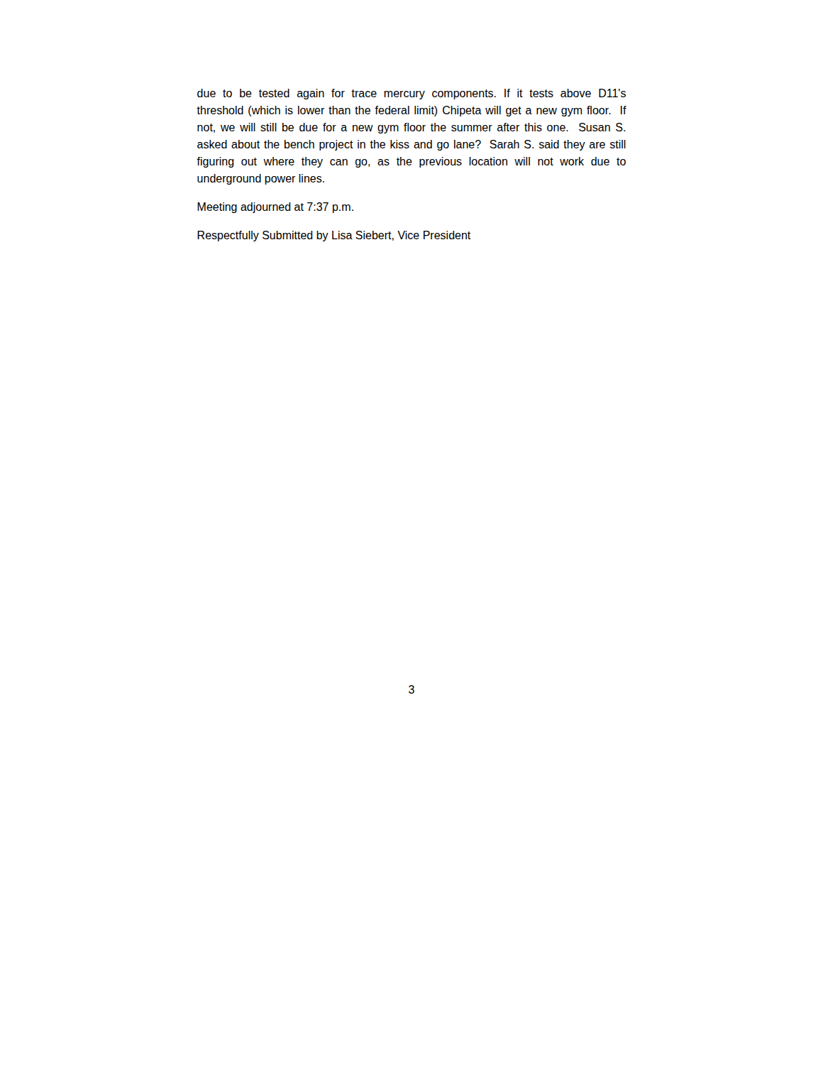due to be tested again for trace mercury components. If it tests above D11's threshold (which is lower than the federal limit) Chipeta will get a new gym floor. If not, we will still be due for a new gym floor the summer after this one. Susan S. asked about the bench project in the kiss and go lane? Sarah S. said they are still figuring out where they can go, as the previous location will not work due to underground power lines.
Meeting adjourned at 7:37 p.m.
Respectfully Submitted by Lisa Siebert, Vice President
3